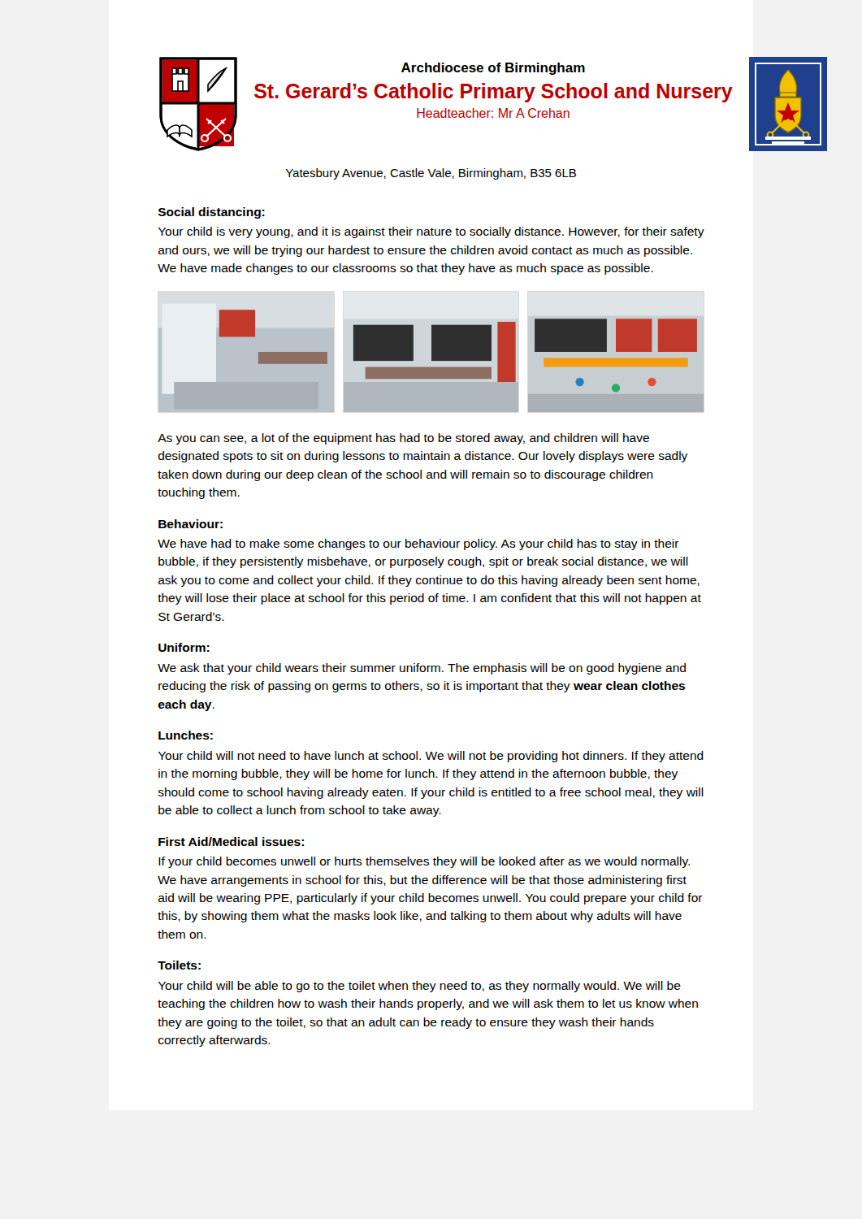Archdiocese of Birmingham
St. Gerard’s Catholic Primary School and Nursery
Headteacher: Mr A Crehan
Yatesbury Avenue, Castle Vale, Birmingham, B35 6LB
Social distancing:
Your child is very young, and it is against their nature to socially distance. However, for their safety and ours, we will be trying our hardest to ensure the children avoid contact as much as possible. We have made changes to our classrooms so that they have as much space as possible.
As you can see, a lot of the equipment has had to be stored away, and children will have designated spots to sit on during lessons to maintain a distance. Our lovely displays were sadly taken down during our deep clean of the school and will remain so to discourage children touching them.
Behaviour:
We have had to make some changes to our behaviour policy. As your child has to stay in their bubble, if they persistently misbehave, or purposely cough, spit or break social distance, we will ask you to come and collect your child. If they continue to do this having already been sent home, they will lose their place at school for this period of time. I am confident that this will not happen at St Gerard’s.
Uniform:
We ask that your child wears their summer uniform. The emphasis will be on good hygiene and reducing the risk of passing on germs to others, so it is important that they wear clean clothes each day.
Lunches:
Your child will not need to have lunch at school. We will not be providing hot dinners. If they attend in the morning bubble, they will be home for lunch. If they attend in the afternoon bubble, they should come to school having already eaten. If your child is entitled to a free school meal, they will be able to collect a lunch from school to take away.
First Aid/Medical issues:
If your child becomes unwell or hurts themselves they will be looked after as we would normally. We have arrangements in school for this, but the difference will be that those administering first aid will be wearing PPE, particularly if your child becomes unwell. You could prepare your child for this, by showing them what the masks look like, and talking to them about why adults will have them on.
Toilets:
Your child will be able to go to the toilet when they need to, as they normally would. We will be teaching the children how to wash their hands properly, and we will ask them to let us know when they are going to the toilet, so that an adult can be ready to ensure they wash their hands correctly afterwards.